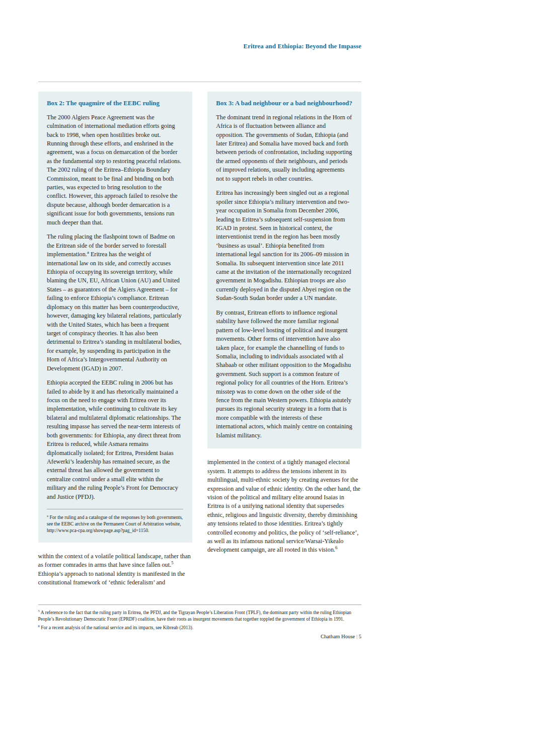Eritrea and Ethiopia: Beyond the Impasse
Box 2: The quagmire of the EEBC ruling
The 2000 Algiers Peace Agreement was the culmination of international mediation efforts going back to 1998, when open hostilities broke out. Running through these efforts, and enshrined in the agreement, was a focus on demarcation of the border as the fundamental step to restoring peaceful relations. The 2002 ruling of the Eritrea–Ethiopia Boundary Commission, meant to be final and binding on both parties, was expected to bring resolution to the conflict. However, this approach failed to resolve the dispute because, although border demarcation is a significant issue for both governments, tensions run much deeper than that.
The ruling placing the flashpoint town of Badme on the Eritrean side of the border served to forestall implementation.a Eritrea has the weight of international law on its side, and correctly accuses Ethiopia of occupying its sovereign territory, while blaming the UN, EU, African Union (AU) and United States – as guarantors of the Algiers Agreement – for failing to enforce Ethiopia’s compliance. Eritrean diplomacy on this matter has been counterproductive, however, damaging key bilateral relations, particularly with the United States, which has been a frequent target of conspiracy theories. It has also been detrimental to Eritrea’s standing in multilateral bodies, for example, by suspending its participation in the Horn of Africa’s Intergovernmental Authority on Development (IGAD) in 2007.
Ethiopia accepted the EEBC ruling in 2006 but has failed to abide by it and has rhetorically maintained a focus on the need to engage with Eritrea over its implementation, while continuing to cultivate its key bilateral and multilateral diplomatic relationships. The resulting impasse has served the near-term interests of both governments: for Ethiopia, any direct threat from Eritrea is reduced, while Asmara remains diplomatically isolated; for Eritrea, President Isaias Afewerki’s leadership has remained secure, as the external threat has allowed the government to centralize control under a small elite within the military and the ruling People’s Front for Democracy and Justice (PFDJ).
a For the ruling and a catalogue of the responses by both governments, see the EEBC archive on the Permanent Court of Arbitration website, http://www.pca-cpa.org/showpage.asp?pag_id=1150.
within the context of a volatile political landscape, rather than as former comrades in arms that have since fallen out.5 Ethiopia’s approach to national identity is manifested in the constitutional framework of ‘ethnic federalism’ and
Box 3: A bad neighbour or a bad neighbourhood?
The dominant trend in regional relations in the Horn of Africa is of fluctuation between alliance and opposition. The governments of Sudan, Ethiopia (and later Eritrea) and Somalia have moved back and forth between periods of confrontation, including supporting the armed opponents of their neighbours, and periods of improved relations, usually including agreements not to support rebels in other countries.
Eritrea has increasingly been singled out as a regional spoiler since Ethiopia’s military intervention and two-year occupation in Somalia from December 2006, leading to Eritrea’s subsequent self-suspension from IGAD in protest. Seen in historical context, the interventionist trend in the region has been mostly ‘business as usual’. Ethiopia benefited from international legal sanction for its 2006–09 mission in Somalia. Its subsequent intervention since late 2011 came at the invitation of the internationally recognized government in Mogadishu. Ethiopian troops are also currently deployed in the disputed Abyei region on the Sudan-South Sudan border under a UN mandate.
By contrast, Eritrean efforts to influence regional stability have followed the more familiar regional pattern of low-level hosting of political and insurgent movements. Other forms of intervention have also taken place, for example the channelling of funds to Somalia, including to individuals associated with al Shabaab or other militant opposition to the Mogadishu government. Such support is a common feature of regional policy for all countries of the Horn. Eritrea’s misstep was to come down on the other side of the fence from the main Western powers. Ethiopia astutely pursues its regional security strategy in a form that is more compatible with the interests of these international actors, which mainly centre on containing Islamist militancy.
implemented in the context of a tightly managed electoral system. It attempts to address the tensions inherent in its multilingual, multi-ethnic society by creating avenues for the expression and value of ethnic identity. On the other hand, the vision of the political and military elite around Isaias in Eritrea is of a unifying national identity that supersedes ethnic, religious and linguistic diversity, thereby diminishing any tensions related to those identities. Eritrea’s tightly controlled economy and politics, the policy of ‘self-reliance’, as well as its infamous national service/Warsai-Yikealo development campaign, are all rooted in this vision.6
5 A reference to the fact that the ruling party in Eritrea, the PFDJ, and the Tigrayan People’s Liberation Front (TPLF), the dominant party within the ruling Ethiopian People’s Revolutionary Democratic Front (EPRDF) coalition, have their roots as insurgent movements that together toppled the government of Ethiopia in 1991.
6 For a recent analysis of the national service and its impacts, see Kibreab (2013).
Chatham House | 5